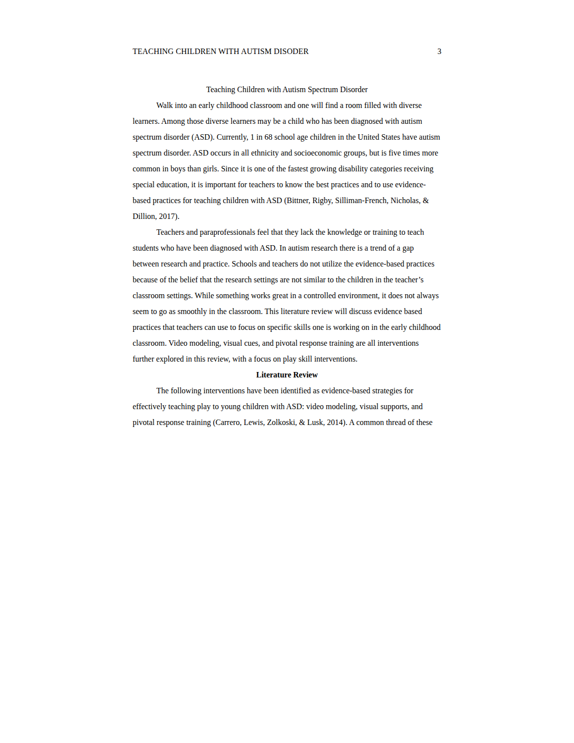Teaching Children with Autism Disoder 3
Teaching Children with Autism Spectrum Disorder
Walk into an early childhood classroom and one will find a room filled with diverse learners. Among those diverse learners may be a child who has been diagnosed with autism spectrum disorder (ASD). Currently, 1 in 68 school age children in the United States have autism spectrum disorder. ASD occurs in all ethnicity and socioeconomic groups, but is five times more common in boys than girls. Since it is one of the fastest growing disability categories receiving special education, it is important for teachers to know the best practices and to use evidence-based practices for teaching children with ASD (Bittner, Rigby, Silliman-French, Nicholas, & Dillion, 2017).
Teachers and paraprofessionals feel that they lack the knowledge or training to teach students who have been diagnosed with ASD. In autism research there is a trend of a gap between research and practice. Schools and teachers do not utilize the evidence-based practices because of the belief that the research settings are not similar to the children in the teacher’s classroom settings. While something works great in a controlled environment, it does not always seem to go as smoothly in the classroom. This literature review will discuss evidence based practices that teachers can use to focus on specific skills one is working on in the early childhood classroom. Video modeling, visual cues, and pivotal response training are all interventions further explored in this review, with a focus on play skill interventions.
Literature Review
The following interventions have been identified as evidence-based strategies for effectively teaching play to young children with ASD: video modeling, visual supports, and pivotal response training (Carrero, Lewis, Zolkoski, & Lusk, 2014). A common thread of these